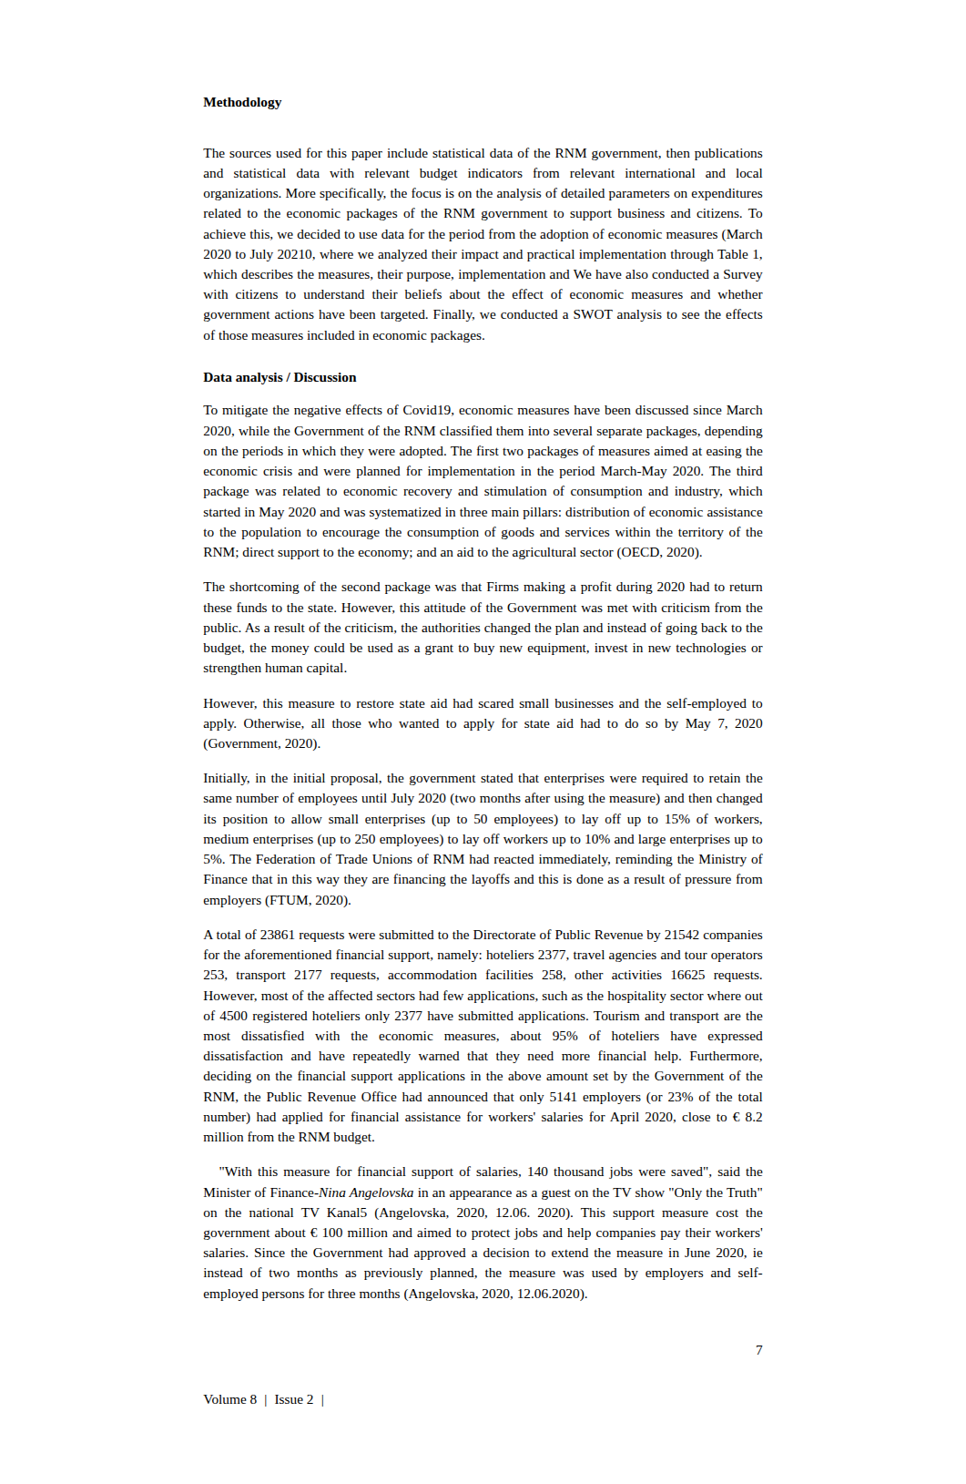Methodology
The sources used for this paper include statistical data of the RNM government, then publications and statistical data with relevant budget indicators from relevant international and local organizations. More specifically, the focus is on the analysis of detailed parameters on expenditures related to the economic packages of the RNM government to support business and citizens. To achieve this, we decided to use data for the period from the adoption of economic measures (March 2020 to July 20210, where we analyzed their impact and practical implementation through Table 1, which describes the measures, their purpose, implementation and We have also conducted a Survey with citizens to understand their beliefs about the effect of economic measures and whether government actions have been targeted. Finally, we conducted a SWOT analysis to see the effects of those measures included in economic packages.
Data analysis / Discussion
To mitigate the negative effects of Covid19, economic measures have been discussed since March 2020, while the Government of the RNM classified them into several separate packages, depending on the periods in which they were adopted. The first two packages of measures aimed at easing the economic crisis and were planned for implementation in the period March-May 2020. The third package was related to economic recovery and stimulation of consumption and industry, which started in May 2020 and was systematized in three main pillars: distribution of economic assistance to the population to encourage the consumption of goods and services within the territory of the RNM; direct support to the economy; and an aid to the agricultural sector (OECD, 2020).
The shortcoming of the second package was that Firms making a profit during 2020 had to return these funds to the state. However, this attitude of the Government was met with criticism from the public. As a result of the criticism, the authorities changed the plan and instead of going back to the budget, the money could be used as a grant to buy new equipment, invest in new technologies or strengthen human capital.
However, this measure to restore state aid had scared small businesses and the self-employed to apply. Otherwise, all those who wanted to apply for state aid had to do so by May 7, 2020 (Government, 2020).
Initially, in the initial proposal, the government stated that enterprises were required to retain the same number of employees until July 2020 (two months after using the measure) and then changed its position to allow small enterprises (up to 50 employees) to lay off up to 15% of workers, medium enterprises (up to 250 employees) to lay off workers up to 10% and large enterprises up to 5%. The Federation of Trade Unions of RNM had reacted immediately, reminding the Ministry of Finance that in this way they are financing the layoffs and this is done as a result of pressure from employers (FTUM, 2020).
A total of 23861 requests were submitted to the Directorate of Public Revenue by 21542 companies for the aforementioned financial support, namely: hoteliers 2377, travel agencies and tour operators 253, transport 2177 requests, accommodation facilities 258, other activities 16625 requests. However, most of the affected sectors had few applications, such as the hospitality sector where out of 4500 registered hoteliers only 2377 have submitted applications. Tourism and transport are the most dissatisfied with the economic measures, about 95% of hoteliers have expressed dissatisfaction and have repeatedly warned that they need more financial help. Furthermore, deciding on the financial support applications in the above amount set by the Government of the RNM, the Public Revenue Office had announced that only 5141 employers (or 23% of the total number) had applied for financial assistance for workers' salaries for April 2020, close to € 8.2 million from the RNM budget.
"With this measure for financial support of salaries, 140 thousand jobs were saved", said the Minister of Finance-Nina Angelovska in an appearance as a guest on the TV show "Only the Truth" on the national TV Kanal5 (Angelovska, 2020, 12.06. 2020). This support measure cost the government about € 100 million and aimed to protect jobs and help companies pay their workers' salaries. Since the Government had approved a decision to extend the measure in June 2020, ie instead of two months as previously planned, the measure was used by employers and self-employed persons for three months (Angelovska, 2020, 12.06.2020).
7
Volume 8 | Issue 2 |